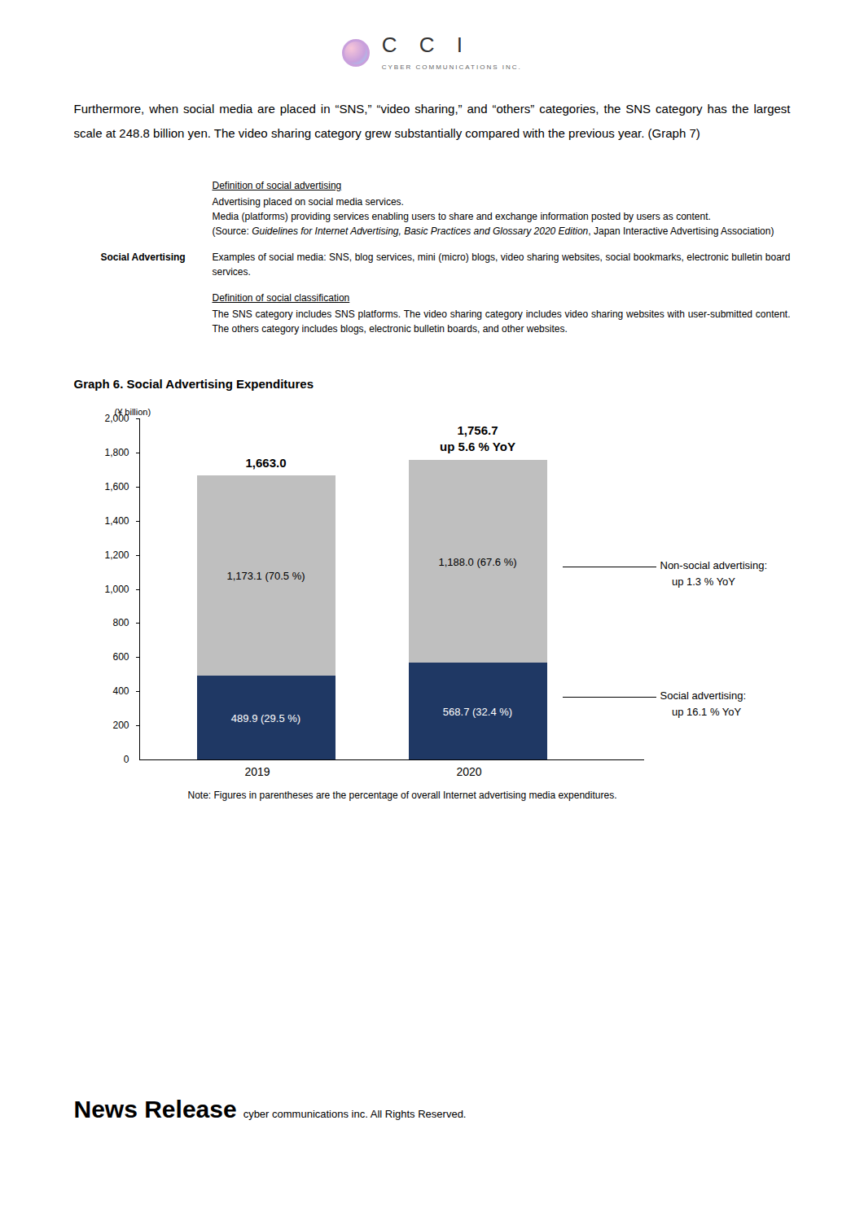C C I
CYBER COMMUNICATIONS INC.
Furthermore, when social media are placed in “SNS,” “video sharing,” and “others” categories, the SNS category has the largest scale at 248.8 billion yen. The video sharing category grew substantially compared with the previous year. (Graph 7)
Social Advertising
Definition of social advertising Advertising placed on social media services.
Media (platforms) providing services enabling users to share and exchange information posted by users as content.
(Source: Guidelines for Internet Advertising, Basic Practices and Glossary 2020 Edition, Japan Interactive Advertising Association)
Examples of social media: SNS, blog services, mini (micro) blogs, video sharing websites, social bookmarks, electronic bulletin board services.
Definition of social classification The SNS category includes SNS platforms. The video sharing category includes video sharing websites with user-submitted content. The others category includes blogs, electronic bulletin boards, and other websites.
Graph 6. Social Advertising Expenditures
(¥ billion)
2,000
1,800
1,600
1,400
1,200
1,000
800
600
400
200
0
1,663.0
1,173.1 (70.5 %)
489.9 (29.5 %)
1,756.7
up 5.6 % YoY
1,188.0 (67.6 %)
568.7 (32.4 %)
Non-social advertising:
up 1.3 % YoY
Social advertising:
up 16.1 % YoY
2019 2020
Note: Figures in parentheses are the percentage of overall Internet advertising media expenditures.
News Release cyber communications inc. All Rights Reserved.